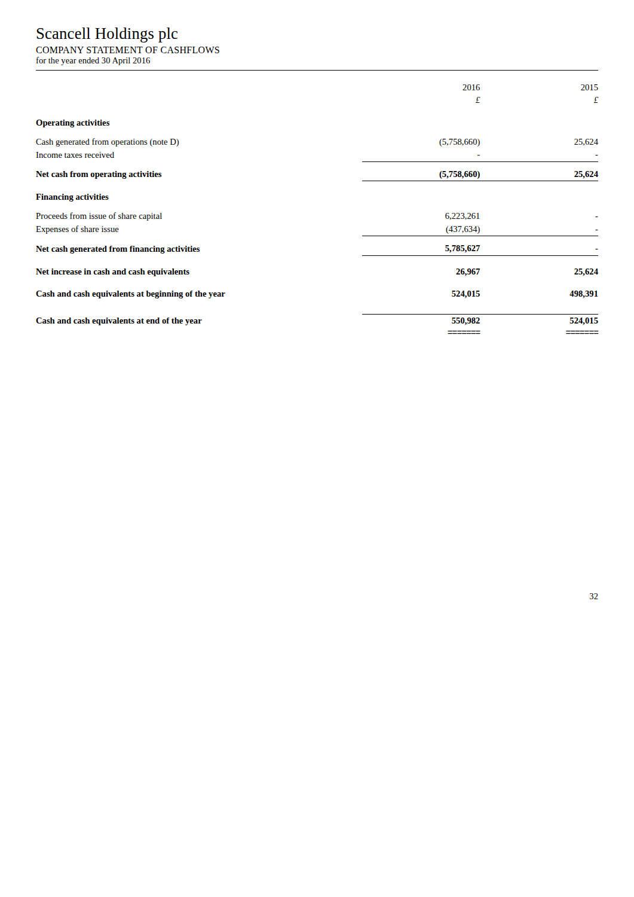Scancell Holdings plc
COMPANY STATEMENT OF CASHFLOWS
for the year ended 30 April 2016
| | 2016 | 2015 |
| | £ | £ |
| Operating activities | | |
| Cash generated from operations (note D) | (5,758,660) | 25,624 |
| Income taxes received | - | - |
| Net cash from operating activities | (5,758,660) | 25,624 |
| Financing activities | | |
| Proceeds from issue of share capital | 6,223,261 | - |
| Expenses of share issue | (437,634) | - |
| Net cash generated from financing activities | 5,785,627 | - |
| Net increase in cash and cash equivalents | 26,967 | 25,624 |
| Cash and cash equivalents at beginning of the year | 524,015 | 498,391 |
| Cash and cash equivalents at end of the year | 550,982 | 524,015 |
| | ======= | ======= |
32